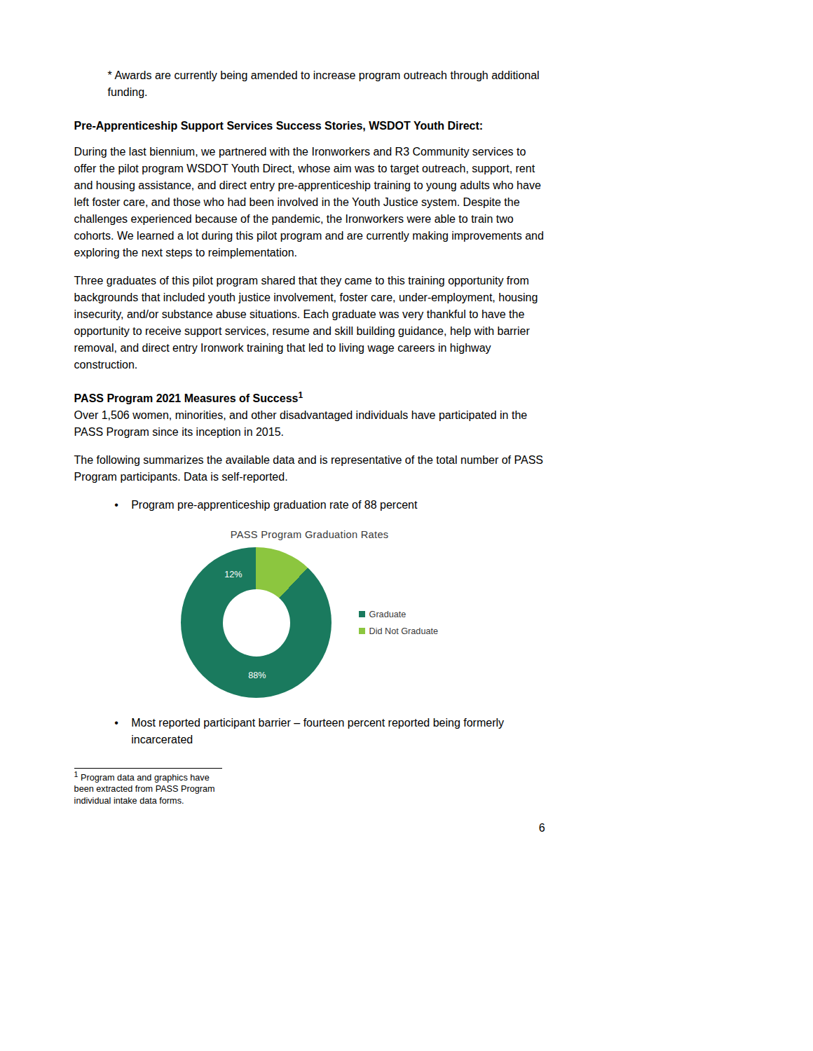* Awards are currently being amended to increase program outreach through additional funding.
Pre-Apprenticeship Support Services Success Stories, WSDOT Youth Direct:
During the last biennium, we partnered with the Ironworkers and R3 Community services to offer the pilot program WSDOT Youth Direct, whose aim was to target outreach, support, rent and housing assistance, and direct entry pre-apprenticeship training to young adults who have left foster care, and those who had been involved in the Youth Justice system. Despite the challenges experienced because of the pandemic, the Ironworkers were able to train two cohorts. We learned a lot during this pilot program and are currently making improvements and exploring the next steps to reimplementation.
Three graduates of this pilot program shared that they came to this training opportunity from backgrounds that included youth justice involvement, foster care, under-employment, housing insecurity, and/or substance abuse situations. Each graduate was very thankful to have the opportunity to receive support services, resume and skill building guidance, help with barrier removal, and direct entry Ironwork training that led to living wage careers in highway construction.
PASS Program 2021 Measures of Success1
Over 1,506 women, minorities, and other disadvantaged individuals have participated in the PASS Program since its inception in 2015.
The following summarizes the available data and is representative of the total number of PASS Program participants. Data is self-reported.
Program pre-apprenticeship graduation rate of 88 percent
PASS Program Graduation Rates
12% 88%
Graduate
Did Not Graduate
Most reported participant barrier – fourteen percent reported being formerly incarcerated
1 Program data and graphics have been extracted from PASS Program individual intake data forms.
6